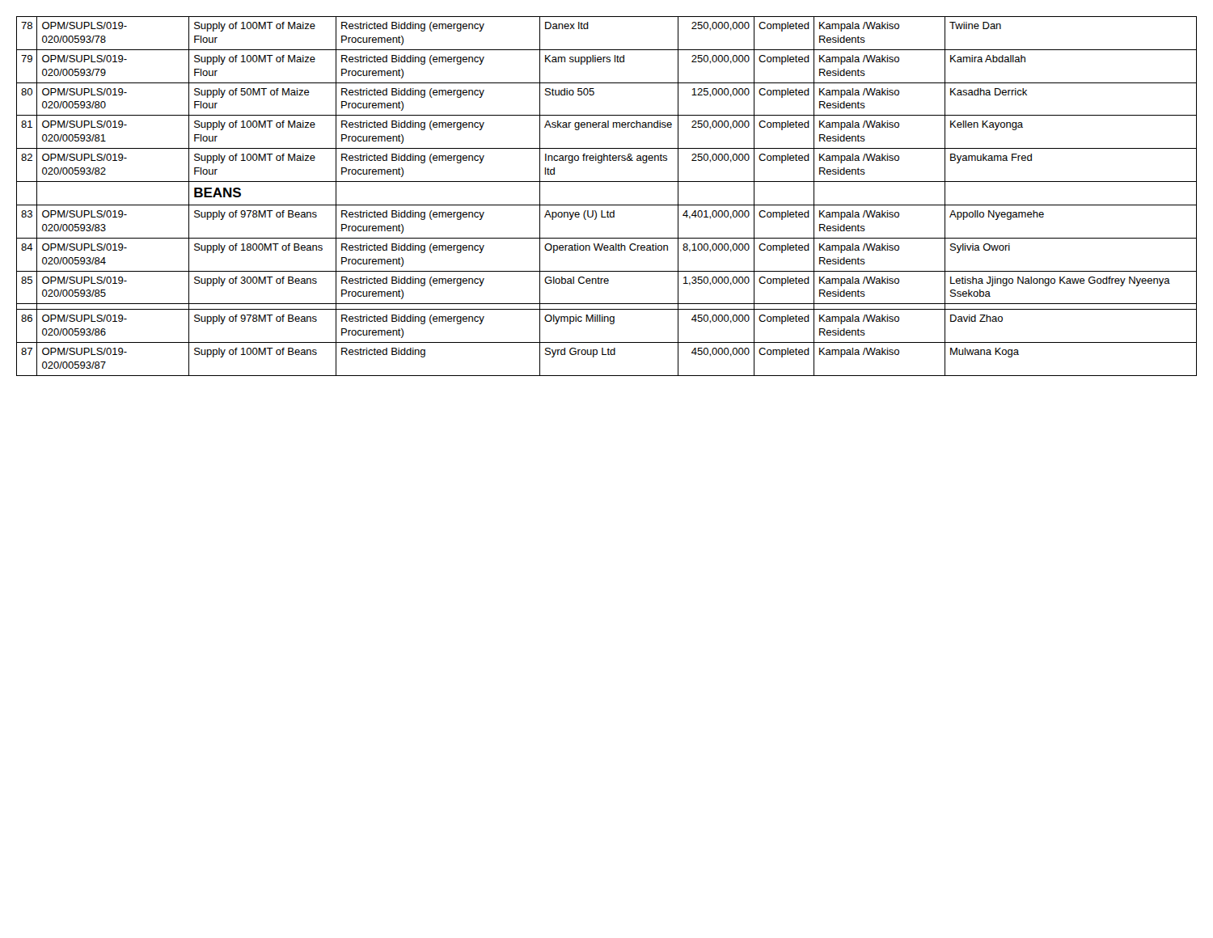| 78 | OPM/SUPLS/019-020/00593/78 | Supply of 100MT of Maize Flour | Restricted Bidding (emergency Procurement) | Danex ltd | 250,000,000 | Completed | Kampala /Wakiso Residents | Twiine Dan |
| 79 | OPM/SUPLS/019-020/00593/79 | Supply of 100MT of Maize Flour | Restricted Bidding (emergency Procurement) | Kam suppliers ltd | 250,000,000 | Completed | Kampala /Wakiso Residents | Kamira Abdallah |
| 80 | OPM/SUPLS/019-020/00593/80 | Supply of 50MT of Maize Flour | Restricted Bidding (emergency Procurement) | Studio 505 | 125,000,000 | Completed | Kampala /Wakiso Residents | Kasadha Derrick |
| 81 | OPM/SUPLS/019-020/00593/81 | Supply of 100MT of Maize Flour | Restricted Bidding (emergency Procurement) | Askar general merchandise | 250,000,000 | Completed | Kampala /Wakiso Residents | Kellen Kayonga |
| 82 | OPM/SUPLS/019-020/00593/82 | Supply of 100MT of Maize Flour | Restricted Bidding (emergency Procurement) | Incargo freighters& agents ltd | 250,000,000 | Completed | Kampala /Wakiso Residents | Byamukama Fred |
| | | BEANS | | | | | | |
| 83 | OPM/SUPLS/019-020/00593/83 | Supply of 978MT of Beans | Restricted Bidding (emergency Procurement) | Aponye (U) Ltd | 4,401,000,000 | Completed | Kampala /Wakiso Residents | Appollo Nyegamehe |
| 84 | OPM/SUPLS/019-020/00593/84 | Supply of 1800MT of Beans | Restricted Bidding (emergency Procurement) | Operation Wealth Creation | 8,100,000,000 | Completed | Kampala /Wakiso Residents | Sylivia Owori |
| 85 | OPM/SUPLS/019-020/00593/85 | Supply of 300MT of Beans | Restricted Bidding (emergency Procurement) | Global Centre | 1,350,000,000 | Completed | Kampala /Wakiso Residents | Letisha Jjingo Nalongo Kawe Godfrey Nyeenya Ssekoba |
| 86 | OPM/SUPLS/019-020/00593/86 | Supply of 978MT of Beans | Restricted Bidding (emergency Procurement) | Olympic Milling | 450,000,000 | Completed | Kampala /Wakiso Residents | David Zhao |
| 87 | OPM/SUPLS/019-020/00593/87 | Supply of 100MT of Beans | Restricted Bidding | Syrd Group Ltd | 450,000,000 | Completed | Kampala /Wakiso | Mulwana Koga |